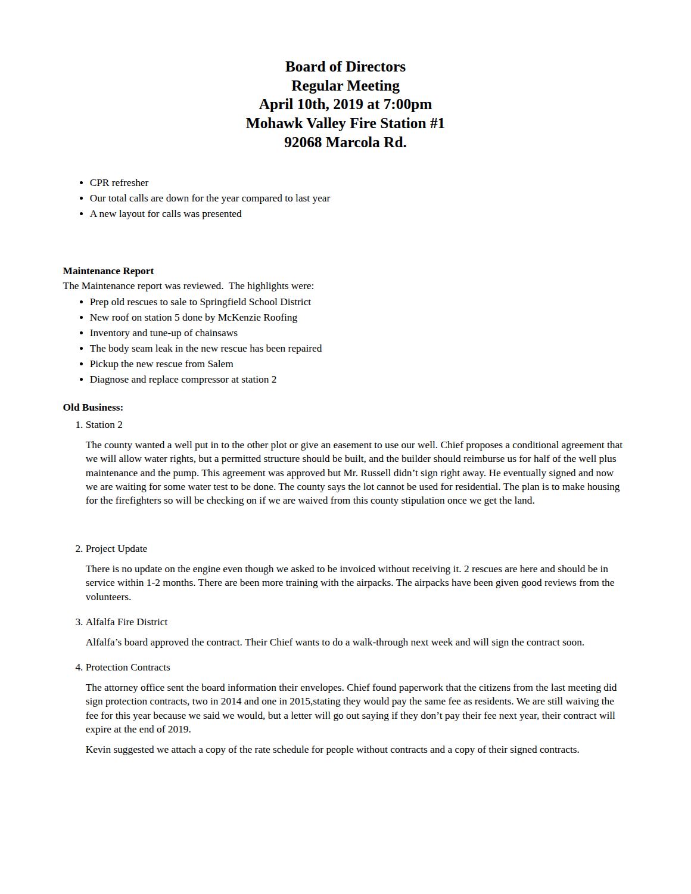Board of Directors
Regular Meeting
April 10th, 2019 at 7:00pm
Mohawk Valley Fire Station #1
92068 Marcola Rd.
CPR refresher
Our total calls are down for the year compared to last year
A new layout for calls was presented
Maintenance Report
The Maintenance report was reviewed. The highlights were:
Prep old rescues to sale to Springfield School District
New roof on station 5 done by McKenzie Roofing
Inventory and tune-up of chainsaws
The body seam leak in the new rescue has been repaired
Pickup the new rescue from Salem
Diagnose and replace compressor at station 2
Old Business:
Station 2
The county wanted a well put in to the other plot or give an easement to use our well. Chief proposes a conditional agreement that we will allow water rights, but a permitted structure should be built, and the builder should reimburse us for half of the well plus maintenance and the pump. This agreement was approved but Mr. Russell didn’t sign right away. He eventually signed and now we are waiting for some water test to be done. The county says the lot cannot be used for residential. The plan is to make housing for the firefighters so will be checking on if we are waived from this county stipulation once we get the land.
Project Update
There is no update on the engine even though we asked to be invoiced without receiving it. 2 rescues are here and should be in service within 1-2 months. There are been more training with the airpacks. The airpacks have been given good reviews from the volunteers.
Alfalfa Fire District
Alfalfa’s board approved the contract. Their Chief wants to do a walk-through next week and will sign the contract soon.
Protection Contracts
The attorney office sent the board information their envelopes. Chief found paperwork that the citizens from the last meeting did sign protection contracts, two in 2014 and one in 2015,stating they would pay the same fee as residents. We are still waiving the fee for this year because we said we would, but a letter will go out saying if they don’t pay their fee next year, their contract will expire at the end of 2019.
Kevin suggested we attach a copy of the rate schedule for people without contracts and a copy of their signed contracts.